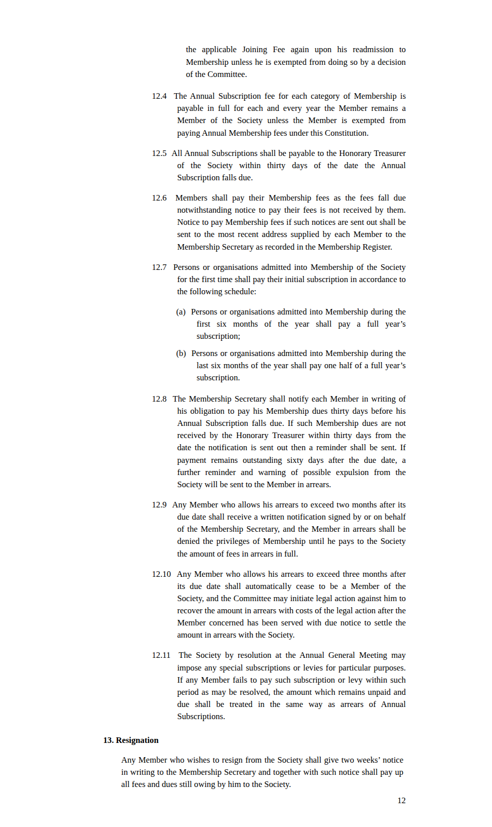the applicable Joining Fee again upon his readmission to Membership unless he is exempted from doing so by a decision of the Committee.
12.4 The Annual Subscription fee for each category of Membership is payable in full for each and every year the Member remains a Member of the Society unless the Member is exempted from paying Annual Membership fees under this Constitution.
12.5 All Annual Subscriptions shall be payable to the Honorary Treasurer of the Society within thirty days of the date the Annual Subscription falls due.
12.6 Members shall pay their Membership fees as the fees fall due notwithstanding notice to pay their fees is not received by them. Notice to pay Membership fees if such notices are sent out shall be sent to the most recent address supplied by each Member to the Membership Secretary as recorded in the Membership Register.
12.7 Persons or organisations admitted into Membership of the Society for the first time shall pay their initial subscription in accordance to the following schedule:
(a) Persons or organisations admitted into Membership during the first six months of the year shall pay a full year’s subscription;
(b) Persons or organisations admitted into Membership during the last six months of the year shall pay one half of a full year’s subscription.
12.8 The Membership Secretary shall notify each Member in writing of his obligation to pay his Membership dues thirty days before his Annual Subscription falls due. If such Membership dues are not received by the Honorary Treasurer within thirty days from the date the notification is sent out then a reminder shall be sent. If payment remains outstanding sixty days after the due date, a further reminder and warning of possible expulsion from the Society will be sent to the Member in arrears.
12.9 Any Member who allows his arrears to exceed two months after its due date shall receive a written notification signed by or on behalf of the Membership Secretary, and the Member in arrears shall be denied the privileges of Membership until he pays to the Society the amount of fees in arrears in full.
12.10 Any Member who allows his arrears to exceed three months after its due date shall automatically cease to be a Member of the Society, and the Committee may initiate legal action against him to recover the amount in arrears with costs of the legal action after the Member concerned has been served with due notice to settle the amount in arrears with the Society.
12.11 The Society by resolution at the Annual General Meeting may impose any special subscriptions or levies for particular purposes. If any Member fails to pay such subscription or levy within such period as may be resolved, the amount which remains unpaid and due shall be treated in the same way as arrears of Annual Subscriptions.
13. Resignation
Any Member who wishes to resign from the Society shall give two weeks’ notice in writing to the Membership Secretary and together with such notice shall pay up all fees and dues still owing by him to the Society.
12